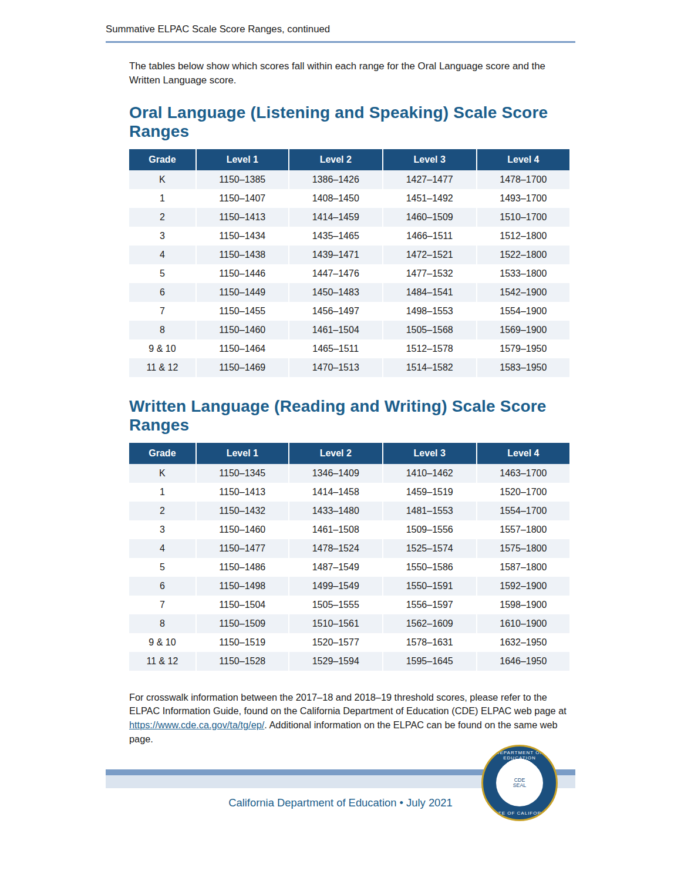Summative ELPAC Scale Score Ranges, continued
The tables below show which scores fall within each range for the Oral Language score and the Written Language score.
Oral Language (Listening and Speaking) Scale Score Ranges
| Grade | Level 1 | Level 2 | Level 3 | Level 4 |
| --- | --- | --- | --- | --- |
| K | 1150–1385 | 1386–1426 | 1427–1477 | 1478–1700 |
| 1 | 1150–1407 | 1408–1450 | 1451–1492 | 1493–1700 |
| 2 | 1150–1413 | 1414–1459 | 1460–1509 | 1510–1700 |
| 3 | 1150–1434 | 1435–1465 | 1466–1511 | 1512–1800 |
| 4 | 1150–1438 | 1439–1471 | 1472–1521 | 1522–1800 |
| 5 | 1150–1446 | 1447–1476 | 1477–1532 | 1533–1800 |
| 6 | 1150–1449 | 1450–1483 | 1484–1541 | 1542–1900 |
| 7 | 1150–1455 | 1456–1497 | 1498–1553 | 1554–1900 |
| 8 | 1150–1460 | 1461–1504 | 1505–1568 | 1569–1900 |
| 9 & 10 | 1150–1464 | 1465–1511 | 1512–1578 | 1579–1950 |
| 11 & 12 | 1150–1469 | 1470–1513 | 1514–1582 | 1583–1950 |
Written Language (Reading and Writing) Scale Score Ranges
| Grade | Level 1 | Level 2 | Level 3 | Level 4 |
| --- | --- | --- | --- | --- |
| K | 1150–1345 | 1346–1409 | 1410–1462 | 1463–1700 |
| 1 | 1150–1413 | 1414–1458 | 1459–1519 | 1520–1700 |
| 2 | 1150–1432 | 1433–1480 | 1481–1553 | 1554–1700 |
| 3 | 1150–1460 | 1461–1508 | 1509–1556 | 1557–1800 |
| 4 | 1150–1477 | 1478–1524 | 1525–1574 | 1575–1800 |
| 5 | 1150–1486 | 1487–1549 | 1550–1586 | 1587–1800 |
| 6 | 1150–1498 | 1499–1549 | 1550–1591 | 1592–1900 |
| 7 | 1150–1504 | 1505–1555 | 1556–1597 | 1598–1900 |
| 8 | 1150–1509 | 1510–1561 | 1562–1609 | 1610–1900 |
| 9 & 10 | 1150–1519 | 1520–1577 | 1578–1631 | 1632–1950 |
| 11 & 12 | 1150–1528 | 1529–1594 | 1595–1645 | 1646–1950 |
For crosswalk information between the 2017–18 and 2018–19 threshold scores, please refer to the ELPAC Information Guide, found on the California Department of Education (CDE) ELPAC web page at https://www.cde.ca.gov/ta/tg/ep/. Additional information on the ELPAC can be found on the same web page.
California Department of Education • July 2021
DEPARTMENT OF EDUCATION
CDE
SEAL
STATE OF CALIFORNIA